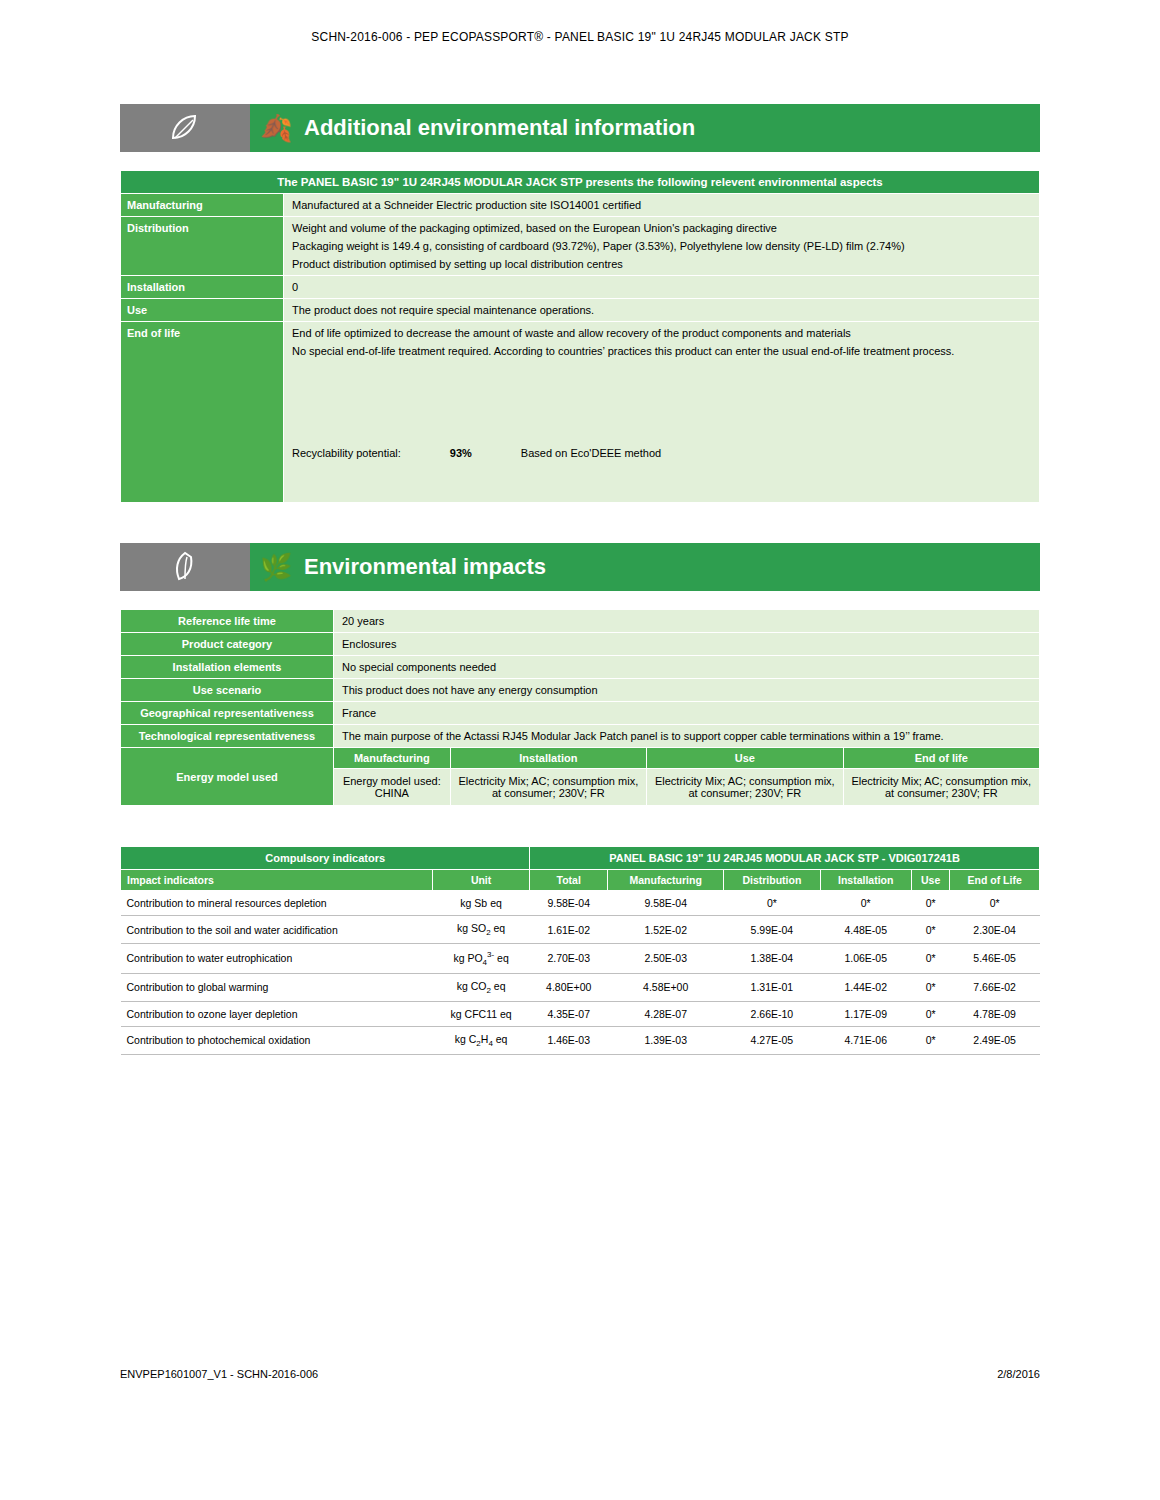SCHN-2016-006 - PEP ECOPASSPORT® - PANEL BASIC 19" 1U 24RJ45 MODULAR JACK STP
🍂Additional environmental information
| The PANEL BASIC 19" 1U 24RJ45 MODULAR JACK STP presents the following relevent environmental aspects |
| --- |
| Manufacturing | Manufactured at a Schneider Electric production site ISO14001 certified |
| Distribution | Weight and volume of the packaging optimized, based on the European Union's packaging directive Packaging weight is 149.4 g, consisting of cardboard (93.72%), Paper (3.53%), Polyethylene low density (PE-LD) film (2.74%) Product distribution optimised by setting up local distribution centres |
| Installation | 0 |
| Use | The product does not require special maintenance operations. |
| End of life | End of life optimized to decrease the amount of waste and allow recovery of the product components and materials No special end-of-life treatment required. According to countries’ practices this product can enter the usual end-of-life treatment process. Recyclability potential: 93% Based on Eco'DEEE method |
🌿Environmental impacts
| Reference life time | 20 years |
| Product category | Enclosures |
| Installation elements | No special components needed |
| Use scenario | This product does not have any energy consumption |
| Geographical representativeness | France |
| Technological representativeness | The main purpose of the Actassi RJ45 Modular Jack Patch panel is to support copper cable terminations within a 19’’ frame. |
| Energy model used | Manufacturing | Installation | Use | End of life |
| Energy model used: CHINA | Electricity Mix; AC; consumption mix, at consumer; 230V; FR | Electricity Mix; AC; consumption mix, at consumer; 230V; FR | Electricity Mix; AC; consumption mix, at consumer; 230V; FR |
| Compulsory indicators | PANEL BASIC 19" 1U 24RJ45 MODULAR JACK STP - VDIG017241B |
| --- | --- |
| Impact indicators | Unit | Total | Manufacturing | Distribution | Installation | Use | End of Life |
| Contribution to mineral resources depletion | kg Sb eq | 9.58E-04 | 9.58E-04 | 0* | 0* | 0* | 0* |
| Contribution to the soil and water acidification | kg SO 2 eq | 1.61E-02 | 1.52E-02 | 5.99E-04 | 4.48E-05 | 0* | 2.30E-04 |
| Contribution to water eutrophication | kg PO 4 3- eq | 2.70E-03 | 2.50E-03 | 1.38E-04 | 1.06E-05 | 0* | 5.46E-05 |
| Contribution to global warming | kg CO 2 eq | 4.80E+00 | 4.58E+00 | 1.31E-01 | 1.44E-02 | 0* | 7.66E-02 |
| Contribution to ozone layer depletion | kg CFC11 eq | 4.35E-07 | 4.28E-07 | 2.66E-10 | 1.17E-09 | 0* | 4.78E-09 |
| Contribution to photochemical oxidation | kg C 2 H 4 eq | 1.46E-03 | 1.39E-03 | 4.27E-05 | 4.71E-06 | 0* | 2.49E-05 |
ENVPEP1601007_V1 - SCHN-2016-006
2/8/2016